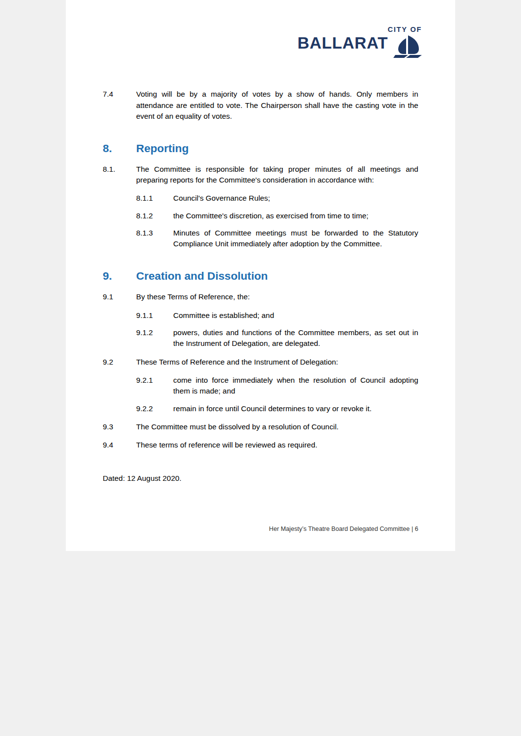CITY OF
BALLARAT
7.4
Voting will be by a majority of votes by a show of hands. Only members in attendance are entitled to vote. The Chairperson shall have the casting vote in the event of an equality of votes.
8. Reporting
8.1.
The Committee is responsible for taking proper minutes of all meetings and preparing reports for the Committee's consideration in accordance with:
8.1.1
Council's Governance Rules;
8.1.2
the Committee's discretion, as exercised from time to time;
8.1.3
Minutes of Committee meetings must be forwarded to the Statutory Compliance Unit immediately after adoption by the Committee.
9. Creation and Dissolution
9.1
By these Terms of Reference, the:
9.1.1
Committee is established; and
9.1.2
powers, duties and functions of the Committee members, as set out in the Instrument of Delegation, are delegated.
9.2
These Terms of Reference and the Instrument of Delegation:
9.2.1
come into force immediately when the resolution of Council adopting them is made; and
9.2.2
remain in force until Council determines to vary or revoke it.
9.3
The Committee must be dissolved by a resolution of Council.
9.4
These terms of reference will be reviewed as required.
Dated: 12 August 2020.
Her Majesty’s Theatre Board Delegated Committee | 6